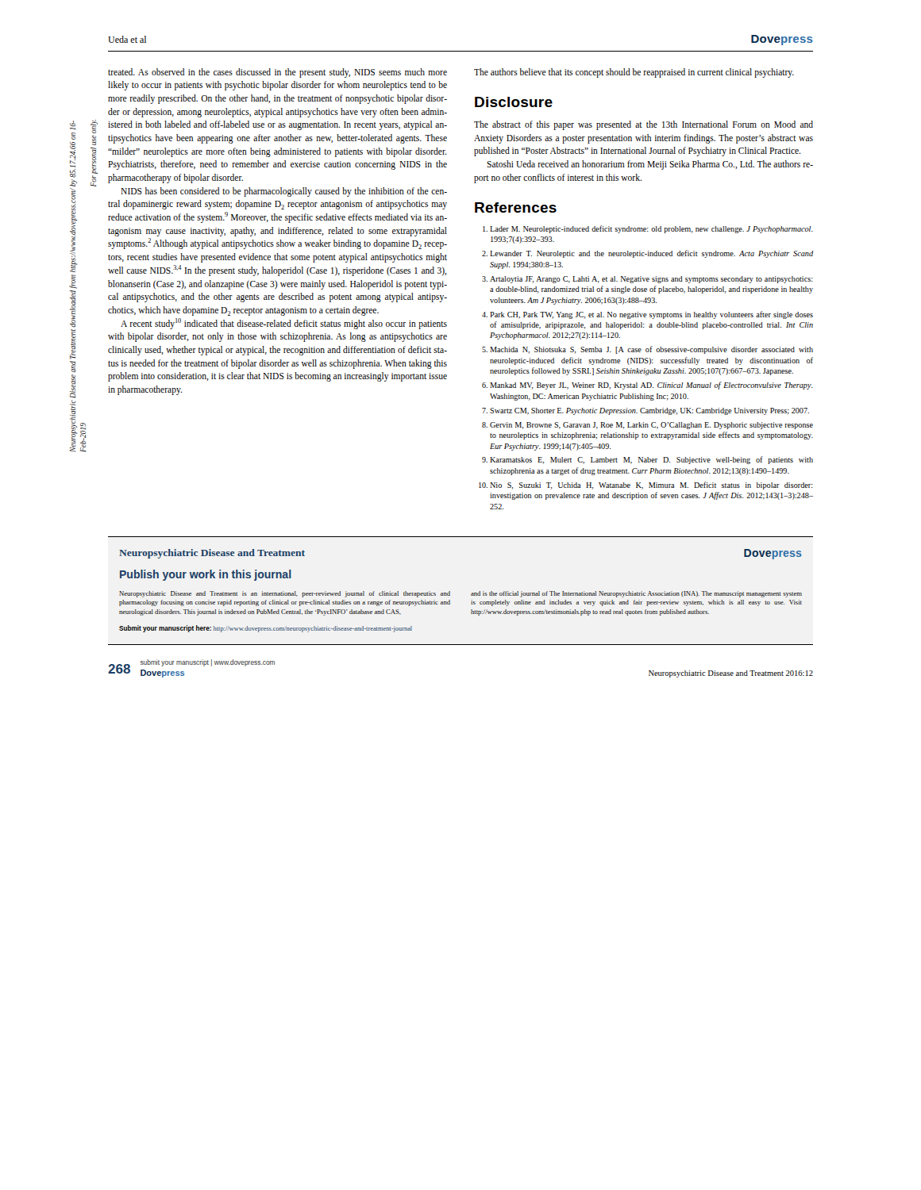Neuropsychiatric Disease and Treatment downloaded from https://www.dovepress.com/ by 85.17.24.66 on 16-Feb-2019 For personal use only.
Ueda et al
Dove press
treated. As observed in the cases discussed in the present study, NIDS seems much more likely to occur in patients with psychotic bipolar disorder for whom neuroleptics tend to be more readily prescribed. On the other hand, in the treatment of nonpsychotic bipolar disorder or depression, among neuroleptics, atypical antipsychotics have very often been administered in both labeled and off-labeled use or as augmentation. In recent years, atypical antipsychotics have been appearing one after another as new, better-tolerated agents. These “milder” neuroleptics are more often being administered to patients with bipolar disorder. Psychiatrists, therefore, need to remember and exercise caution concerning NIDS in the pharmacotherapy of bipolar disorder.
NIDS has been considered to be pharmacologically caused by the inhibition of the central dopaminergic reward system; dopamine D2 receptor antagonism of antipsychotics may reduce activation of the system.9 Moreover, the specific sedative effects mediated via its antagonism may cause inactivity, apathy, and indifference, related to some extrapyramidal symptoms.2 Although atypical antipsychotics show a weaker binding to dopamine D2 receptors, recent studies have presented evidence that some potent atypical antipsychotics might well cause NIDS.3,4 In the present study, haloperidol (Case 1), risperidone (Cases 1 and 3), blonanserin (Case 2), and olanzapine (Case 3) were mainly used. Haloperidol is potent typical antipsychotics, and the other agents are described as potent among atypical antipsychotics, which have dopamine D2 receptor antagonism to a certain degree.
A recent study10 indicated that disease-related deficit status might also occur in patients with bipolar disorder, not only in those with schizophrenia. As long as antipsychotics are clinically used, whether typical or atypical, the recognition and differentiation of deficit status is needed for the treatment of bipolar disorder as well as schizophrenia. When taking this problem into consideration, it is clear that NIDS is becoming an increasingly important issue in pharmacotherapy.
The authors believe that its concept should be reappraised in current clinical psychiatry.
Disclosure
The abstract of this paper was presented at the 13th International Forum on Mood and Anxiety Disorders as a poster presentation with interim findings. The poster’s abstract was published in “Poster Abstracts” in International Journal of Psychiatry in Clinical Practice.
Satoshi Ueda received an honorarium from Meiji Seika Pharma Co., Ltd. The authors report no other conflicts of interest in this work.
References
Lader M. Neuroleptic-induced deficit syndrome: old problem, new challenge. J Psychopharmacol. 1993;7(4):392–393.
Lewander T. Neuroleptic and the neuroleptic-induced deficit syndrome. Acta Psychiatr Scand Suppl. 1994;380:8–13.
Artaloytia JF, Arango C, Lahti A, et al. Negative signs and symptoms secondary to antipsychotics: a double-blind, randomized trial of a single dose of placebo, haloperidol, and risperidone in healthy volunteers. Am J Psychiatry. 2006;163(3):488–493.
Park CH, Park TW, Yang JC, et al. No negative symptoms in healthy volunteers after single doses of amisulpride, aripiprazole, and haloperidol: a double-blind placebo-controlled trial. Int Clin Psychopharmacol. 2012;27(2):114–120.
Machida N, Shiotsuka S, Semba J. [A case of obsessive-compulsive disorder associated with neuroleptic-induced deficit syndrome (NIDS): successfully treated by discontinuation of neuroleptics followed by SSRI.] Seishin Shinkeigaku Zasshi. 2005;107(7):667–673. Japanese.
Mankad MV, Beyer JL, Weiner RD, Krystal AD. Clinical Manual of Electroconvulsive Therapy. Washington, DC: American Psychiatric Publishing Inc; 2010.
Swartz CM, Shorter E. Psychotic Depression. Cambridge, UK: Cambridge University Press; 2007.
Gervin M, Browne S, Garavan J, Roe M, Larkin C, O’Callaghan E. Dysphoric subjective response to neuroleptics in schizophrenia; relationship to extrapyramidal side effects and symptomatology. Eur Psychiatry. 1999;14(7):405–409.
Karamatskos E, Mulert C, Lambert M, Naber D. Subjective well-being of patients with schizophrenia as a target of drug treatment. Curr Pharm Biotechnol. 2012;13(8):1490–1499.
Nio S, Suzuki T, Uchida H, Watanabe K, Mimura M. Deficit status in bipolar disorder: investigation on prevalence rate and description of seven cases. J Affect Dis. 2012;143(1–3):248–252.
Neuropsychiatric Disease and Treatment
Dove press
Publish your work in this journal
Neuropsychiatric Disease and Treatment is an international, peer-reviewed journal of clinical therapeutics and pharmacology focusing on concise rapid reporting of clinical or pre-clinical studies on a range of neuropsychiatric and neurological disorders. This journal is indexed on PubMed Central, the ‘PsycINFO’ database and CAS,
and is the official journal of The International Neuropsychiatric Association (INA). The manuscript management system is completely online and includes a very quick and fair peer-review system, which is all easy to use. Visit http://www.dovepress.com/testimonials.php to read real quotes from published authors.
Submit your manuscript here: http://www.dovepress.com/neuropsychiatric-disease-and-treatment-journal
268
submit your manuscript | www.dovepress.com Dove press
Neuropsychiatric Disease and Treatment 2016:12